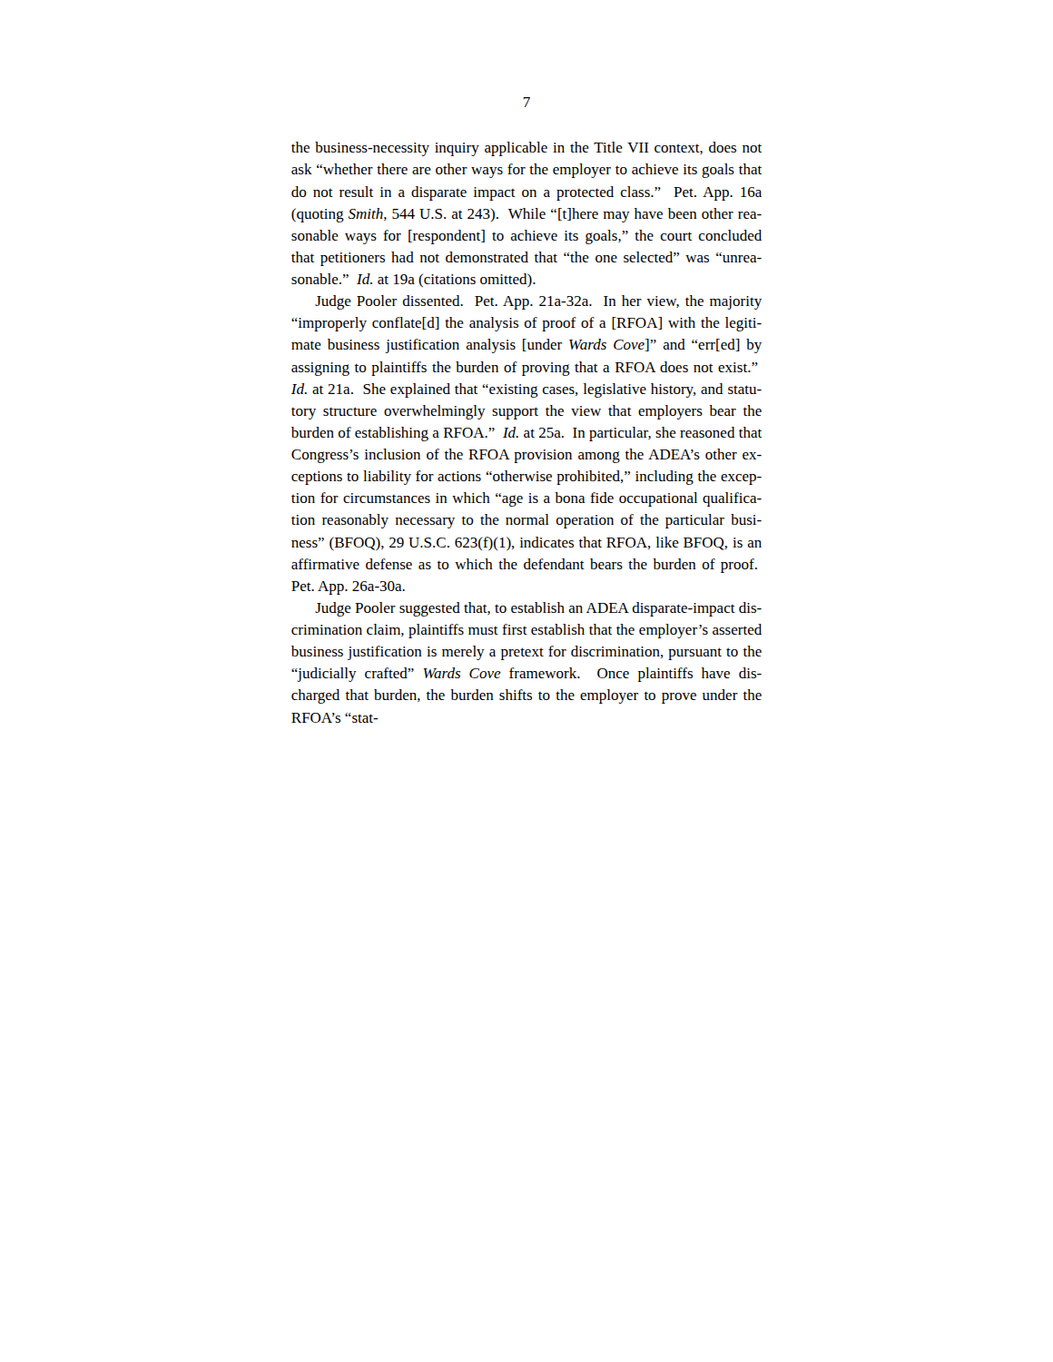7
the business-necessity inquiry applicable in the Title VII context, does not ask “whether there are other ways for the employer to achieve its goals that do not result in a disparate impact on a protected class.” Pet. App. 16a (quoting Smith, 544 U.S. at 243). While “[t]here may have been other reasonable ways for [respondent] to achieve its goals,” the court concluded that petitioners had not demonstrated that “the one selected” was “unreasonable.” Id. at 19a (citations omitted).
Judge Pooler dissented. Pet. App. 21a-32a. In her view, the majority “improperly conflate[d] the analysis of proof of a [RFOA] with the legitimate business justification analysis [under Wards Cove]” and “err[ed] by assigning to plaintiffs the burden of proving that a RFOA does not exist.” Id. at 21a. She explained that “existing cases, legislative history, and statutory structure overwhelmingly support the view that employers bear the burden of establishing a RFOA.” Id. at 25a. In particular, she reasoned that Congress’s inclusion of the RFOA provision among the ADEA’s other exceptions to liability for actions “otherwise prohibited,” including the exception for circumstances in which “age is a bona fide occupational qualification reasonably necessary to the normal operation of the particular business” (BFOQ), 29 U.S.C. 623(f)(1), indicates that RFOA, like BFOQ, is an affirmative defense as to which the defendant bears the burden of proof. Pet. App. 26a-30a.
Judge Pooler suggested that, to establish an ADEA disparate-impact discrimination claim, plaintiffs must first establish that the employer’s asserted business justification is merely a pretext for discrimination, pursuant to the “judicially crafted” Wards Cove framework. Once plaintiffs have discharged that burden, the burden shifts to the employer to prove under the RFOA’s “stat-